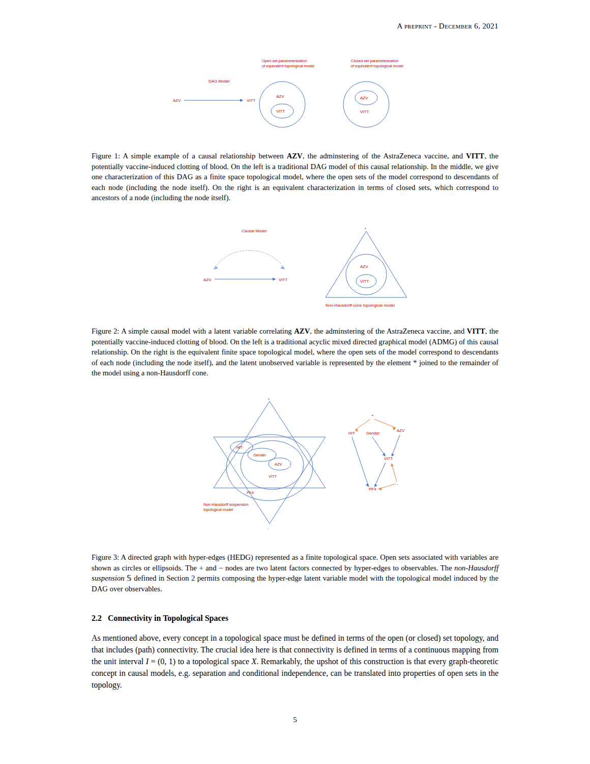A preprint - December 6, 2021
Open set parameterization of equivalent topological model Closed set parameterization of equivalent topological model DAG Model AZV VITT AZV VITT AZV VITT
Figure 1: A simple example of a causal relationship between AZV, the adminstering of the AstraZeneca vaccine, and VITT, the potentially vaccine-induced clotting of blood. On the left is a traditional DAG model of this causal relationship. In the middle, we give one characterization of this DAG as a finite space topological model, where the open sets of the model correspond to descendants of each node (including the node itself). On the right is an equivalent characterization in terms of closed sets, which correspond to ancestors of a node (including the node itself).
Causal Model AZV VITT * AZV VITT Non-Hausdorff cone topological model
Figure 2: A simple causal model with a latent variable correlating AZV, the adminstering of the AstraZeneca vaccine, and VITT, the potentially vaccine-induced clotting of blood. On the left is a traditional acyclic mixed directed graphical model (ADMG) of this causal relationship. On the right is the equivalent finite space topological model, where the open sets of the model correspond to descendants of each node (including the node itself), and the latent unobserved variable is represented by the element * joined to the remainder of the model using a non-Hausdorff cone.
+ - HIT Gender AZV VITT PF4 Non-Hausdorff suspension topological model + HIT Gender AZV VITT PF4 -
Figure 3: A directed graph with hyper-edges (HEDG) represented as a finite topological space. Open sets associated with variables are shown as circles or ellipsoids. The + and − nodes are two latent factors connected by hyper-edges to observables. The non-Hausdorff suspension 𝕊 defined in Section 2 permits composing the hyper-edge latent variable model with the topological model induced by the DAG over observables.
2.2 Connectivity in Topological Spaces
As mentioned above, every concept in a topological space must be defined in terms of the open (or closed) set topology, and that includes (path) connectivity. The crucial idea here is that connectivity is defined in terms of a continuous mapping from the unit interval I = (0, 1) to a topological space X. Remarkably, the upshot of this construction is that every graph-theoretic concept in causal models, e.g. separation and conditional independence, can be translated into properties of open sets in the topology.
5